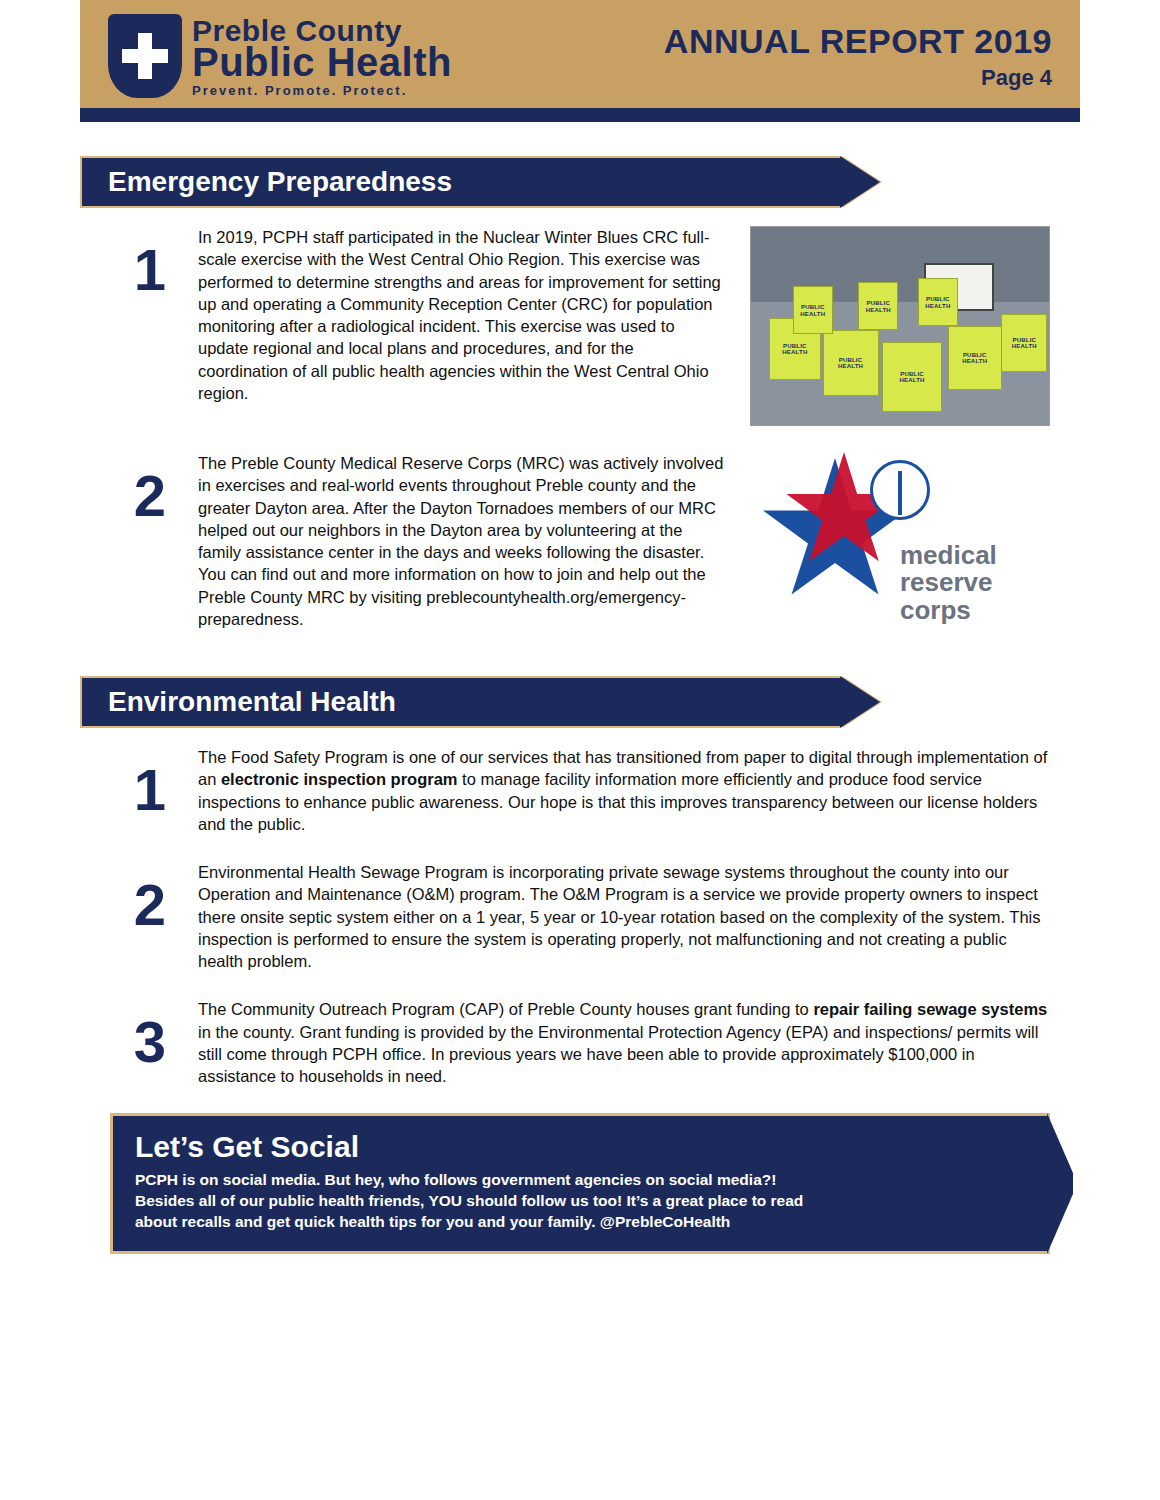Preble County
Public Health
Prevent. Promote. Protect.
ANNUAL REPORT 2019
Page 4
Emergency Preparedness
1
In 2019, PCPH staff participated in the Nuclear Winter Blues CRC full-scale exercise with the West Central Ohio Region. This exercise was performed to determine strengths and areas for improvement for setting up and operating a Community Reception Center (CRC) for population monitoring after a radiological incident. This exercise was used to update regional and local plans and procedures, and for the coordination of all public health agencies within the West Central Ohio region.
PUBLIC
HEALTH
PUBLIC
HEALTH
PUBLIC
HEALTH
PUBLIC
HEALTH
PUBLIC
HEALTH
PUBLIC
HEALTH
PUBLIC
HEALTH
PUBLIC
HEALTH
2
The Preble County Medical Reserve Corps (MRC) was actively involved in exercises and real-world events throughout Preble county and the greater Dayton area. After the Dayton Tornadoes members of our MRC helped out our neighbors in the Dayton area by volunteering at the family assistance center in the days and weeks following the disaster. You can find out and more information on how to join and help out the Preble County MRC by visiting preblecountyhealth.org/emergency-preparedness.
medical
reserve
corps
Environmental Health
1
The Food Safety Program is one of our services that has transitioned from paper to digital through implementation of an electronic inspection program to manage facility information more efficiently and produce food service inspections to enhance public awareness. Our hope is that this improves transparency between our license holders and the public.
2
Environmental Health Sewage Program is incorporating private sewage systems throughout the county into our Operation and Maintenance (O&M) program. The O&M Program is a service we provide property owners to inspect there onsite septic system either on a 1 year, 5 year or 10-year rotation based on the complexity of the system. This inspection is performed to ensure the system is operating properly, not malfunctioning and not creating a public health problem.
3
The Community Outreach Program (CAP) of Preble County houses grant funding to repair failing sewage systems in the county. Grant funding is provided by the Environmental Protection Agency (EPA) and inspections/ permits will still come through PCPH office. In previous years we have been able to provide approximately $100,000 in assistance to households in need.
Let’s Get Social
PCPH is on social media. But hey, who follows government agencies on social media?!
Besides all of our public health friends, YOU should follow us too! It’s a great place to read
about recalls and get quick health tips for you and your family. @PrebleCoHealth